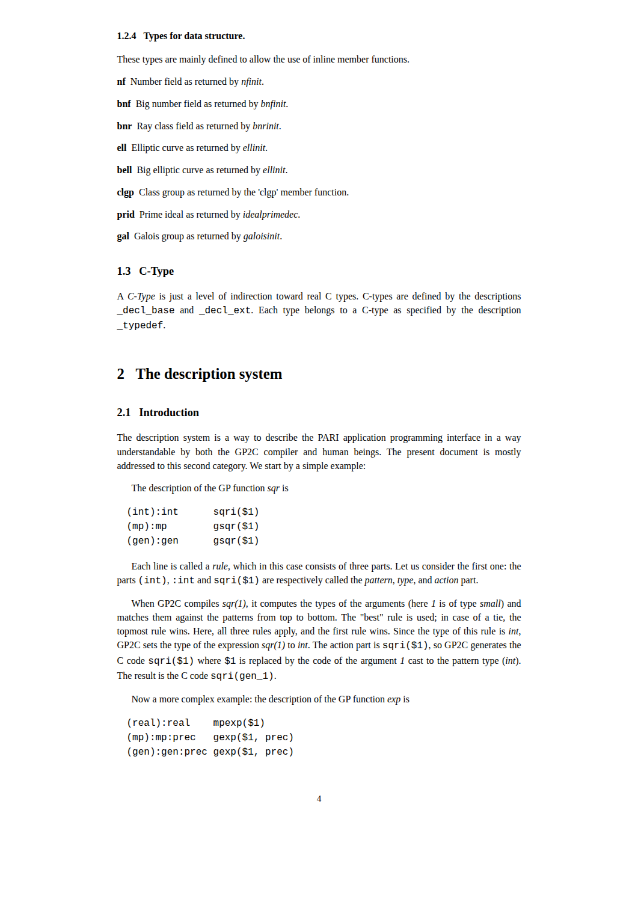1.2.4 Types for data structure.
These types are mainly defined to allow the use of inline member functions.
nf
Number field as returned by nfinit.
bnf
Big number field as returned by bnfinit.
bnr
Ray class field as returned by bnrinit.
ell
Elliptic curve as returned by ellinit.
bell
Big elliptic curve as returned by ellinit.
clgp
Class group as returned by the 'clgp' member function.
prid
Prime ideal as returned by idealprimedec.
gal
Galois group as returned by galoisinit.
1.3 C-Type
A C-Type is just a level of indirection toward real C types. C-types are defined by the descriptions _decl_base and _decl_ext. Each type belongs to a C-type as specified by the description _typedef.
2 The description system
2.1 Introduction
The description system is a way to describe the PARI application programming interface in a way understandable by both the GP2C compiler and human beings. The present document is mostly addressed to this second category. We start by a simple example:
The description of the GP function sqr is
(int):int      sqri($1)
(mp):mp        gsqr($1)
(gen):gen      gsqr($1)
Each line is called a rule, which in this case consists of three parts. Let us consider the first one: the parts (int), :int and sqri($1) are respectively called the pattern, type, and action part.
When GP2C compiles sqr(1), it computes the types of the arguments (here 1 is of type small) and matches them against the patterns from top to bottom. The "best" rule is used; in case of a tie, the topmost rule wins. Here, all three rules apply, and the first rule wins. Since the type of this rule is int, GP2C sets the type of the expression sqr(1) to int. The action part is sqri($1), so GP2C generates the C code sqri($1) where $1 is replaced by the code of the argument 1 cast to the pattern type (int). The result is the C code sqri(gen_1).
Now a more complex example: the description of the GP function exp is
(real):real    mpexp($1)
(mp):mp:prec   gexp($1, prec)
(gen):gen:prec gexp($1, prec)
4